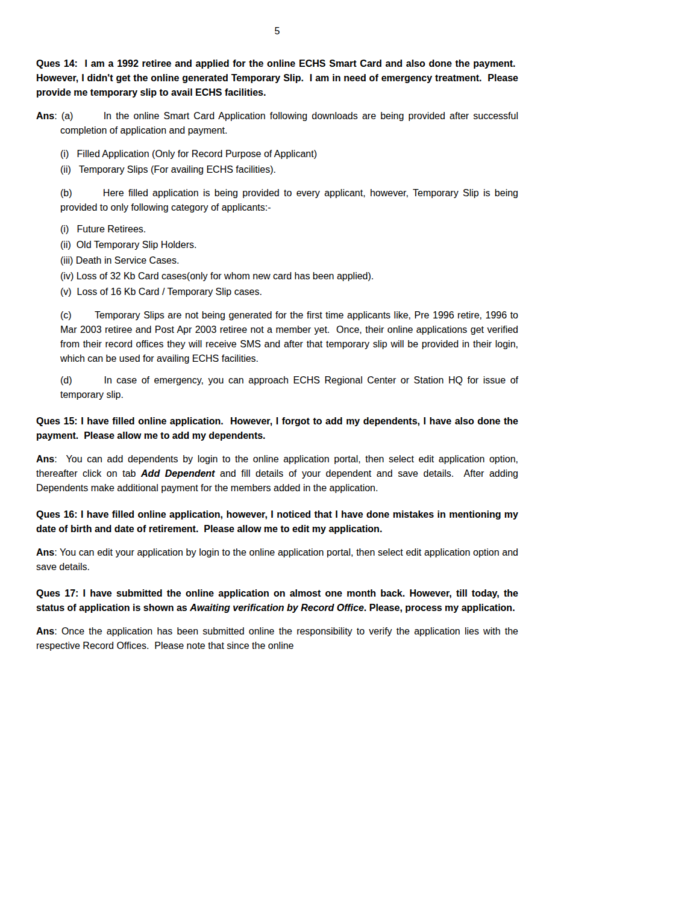5
Ques 14: I am a 1992 retiree and applied for the online ECHS Smart Card and also done the payment. However, I didn't get the online generated Temporary Slip. I am in need of emergency treatment. Please provide me temporary slip to avail ECHS facilities.
Ans: (a) In the online Smart Card Application following downloads are being provided after successful completion of application and payment.
(i) Filled Application (Only for Record Purpose of Applicant)
(ii) Temporary Slips (For availing ECHS facilities).
(b) Here filled application is being provided to every applicant, however, Temporary Slip is being provided to only following category of applicants:-
(i) Future Retirees.
(ii) Old Temporary Slip Holders.
(iii) Death in Service Cases.
(iv) Loss of 32 Kb Card cases(only for whom new card has been applied).
(v) Loss of 16 Kb Card / Temporary Slip cases.
(c) Temporary Slips are not being generated for the first time applicants like, Pre 1996 retire, 1996 to Mar 2003 retiree and Post Apr 2003 retiree not a member yet. Once, their online applications get verified from their record offices they will receive SMS and after that temporary slip will be provided in their login, which can be used for availing ECHS facilities.
(d) In case of emergency, you can approach ECHS Regional Center or Station HQ for issue of temporary slip.
Ques 15: I have filled online application. However, I forgot to add my dependents, I have also done the payment. Please allow me to add my dependents.
Ans: You can add dependents by login to the online application portal, then select edit application option, thereafter click on tab Add Dependent and fill details of your dependent and save details. After adding Dependents make additional payment for the members added in the application.
Ques 16: I have filled online application, however, I noticed that I have done mistakes in mentioning my date of birth and date of retirement. Please allow me to edit my application.
Ans: You can edit your application by login to the online application portal, then select edit application option and save details.
Ques 17: I have submitted the online application on almost one month back. However, till today, the status of application is shown as Awaiting verification by Record Office. Please, process my application.
Ans: Once the application has been submitted online the responsibility to verify the application lies with the respective Record Offices. Please note that since the online